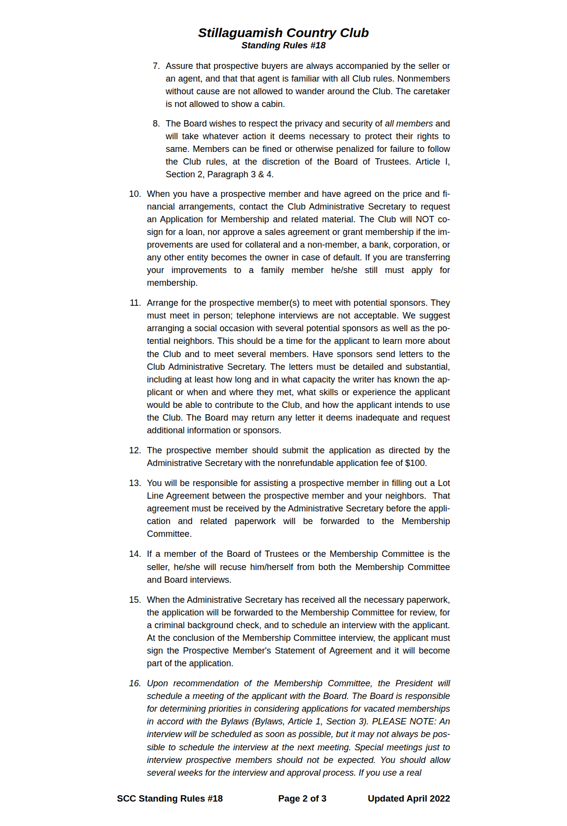Stillaguamish Country Club
Standing Rules #18
7. Assure that prospective buyers are always accompanied by the seller or an agent, and that that agent is familiar with all Club rules. Nonmembers without cause are not allowed to wander around the Club. The caretaker is not allowed to show a cabin.
8. The Board wishes to respect the privacy and security of all members and will take whatever action it deems necessary to protect their rights to same. Members can be fined or otherwise penalized for failure to follow the Club rules, at the discretion of the Board of Trustees. Article I, Section 2, Paragraph 3 & 4.
10. When you have a prospective member and have agreed on the price and financial arrangements, contact the Club Administrative Secretary to request an Application for Membership and related material. The Club will NOT co-sign for a loan, nor approve a sales agreement or grant membership if the improvements are used for collateral and a non-member, a bank, corporation, or any other entity becomes the owner in case of default. If you are transferring your improvements to a family member he/she still must apply for membership.
11. Arrange for the prospective member(s) to meet with potential sponsors. They must meet in person; telephone interviews are not acceptable. We suggest arranging a social occasion with several potential sponsors as well as the potential neighbors. This should be a time for the applicant to learn more about the Club and to meet several members. Have sponsors send letters to the Club Administrative Secretary. The letters must be detailed and substantial, including at least how long and in what capacity the writer has known the applicant or when and where they met, what skills or experience the applicant would be able to contribute to the Club, and how the applicant intends to use the Club. The Board may return any letter it deems inadequate and request additional information or sponsors.
12. The prospective member should submit the application as directed by the Administrative Secretary with the nonrefundable application fee of $100.
13. You will be responsible for assisting a prospective member in filling out a Lot Line Agreement between the prospective member and your neighbors. That agreement must be received by the Administrative Secretary before the application and related paperwork will be forwarded to the Membership Committee.
14. If a member of the Board of Trustees or the Membership Committee is the seller, he/she will recuse him/herself from both the Membership Committee and Board interviews.
15. When the Administrative Secretary has received all the necessary paperwork, the application will be forwarded to the Membership Committee for review, for a criminal background check, and to schedule an interview with the applicant. At the conclusion of the Membership Committee interview, the applicant must sign the Prospective Member's Statement of Agreement and it will become part of the application.
16. Upon recommendation of the Membership Committee, the President will schedule a meeting of the applicant with the Board. The Board is responsible for determining priorities in considering applications for vacated memberships in accord with the Bylaws (Bylaws, Article 1, Section 3). PLEASE NOTE: An interview will be scheduled as soon as possible, but it may not always be possible to schedule the interview at the next meeting. Special meetings just to interview prospective members should not be expected. You should allow several weeks for the interview and approval process. If you use a real
SCC Standing Rules #18
Page 2 of 3
Updated April 2022